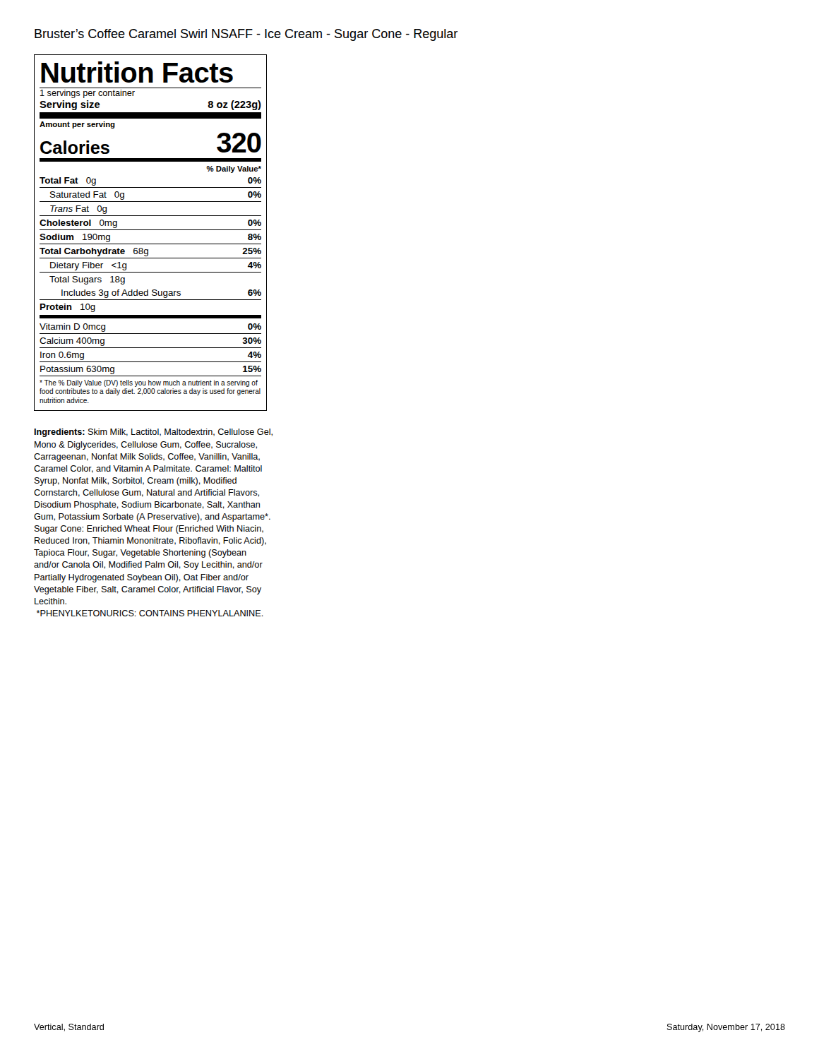Bruster’s Coffee Caramel Swirl NSAFF - Ice Cream - Sugar Cone - Regular
Nutrition Facts
1 servings per container
Serving size 8 oz (223g)
Amount per serving
Calories 320
% Daily Value*
| Total Fat 0g | 0% |
| Saturated Fat 0g | 0% |
| Trans Fat 0g | |
| Cholesterol 0mg | 0% |
| Sodium 190mg | 8% |
| Total Carbohydrate 68g | 25% |
| Dietary Fiber <1g | 4% |
| Total Sugars 18g | |
| Includes 3g of Added Sugars | 6% |
| Protein 10g | |
| Vitamin D 0mcg | 0% |
| Calcium 400mg | 30% |
| Iron 0.6mg | 4% |
| Potassium 630mg | 15% |
* The % Daily Value (DV) tells you how much a nutrient in a serving of food contributes to a daily diet. 2,000 calories a day is used for general nutrition advice.
Ingredients: Skim Milk, Lactitol, Maltodextrin, Cellulose Gel, Mono & Diglycerides, Cellulose Gum, Coffee, Sucralose, Carrageenan, Nonfat Milk Solids, Coffee, Vanillin, Vanilla, Caramel Color, and Vitamin A Palmitate. Caramel: Maltitol Syrup, Nonfat Milk, Sorbitol, Cream (milk), Modified Cornstarch, Cellulose Gum, Natural and Artificial Flavors, Disodium Phosphate, Sodium Bicarbonate, Salt, Xanthan Gum, Potassium Sorbate (A Preservative), and Aspartame*. Sugar Cone: Enriched Wheat Flour (Enriched With Niacin, Reduced Iron, Thiamin Mononitrate, Riboflavin, Folic Acid), Tapioca Flour, Sugar, Vegetable Shortening (Soybean and/or Canola Oil, Modified Palm Oil, Soy Lecithin, and/or Partially Hydrogenated Soybean Oil), Oat Fiber and/or Vegetable Fiber, Salt, Caramel Color, Artificial Flavor, Soy Lecithin.
*PHENYLKETONURICS: CONTAINS PHENYLALANINE.
Vertical, Standard Saturday, November 17, 2018